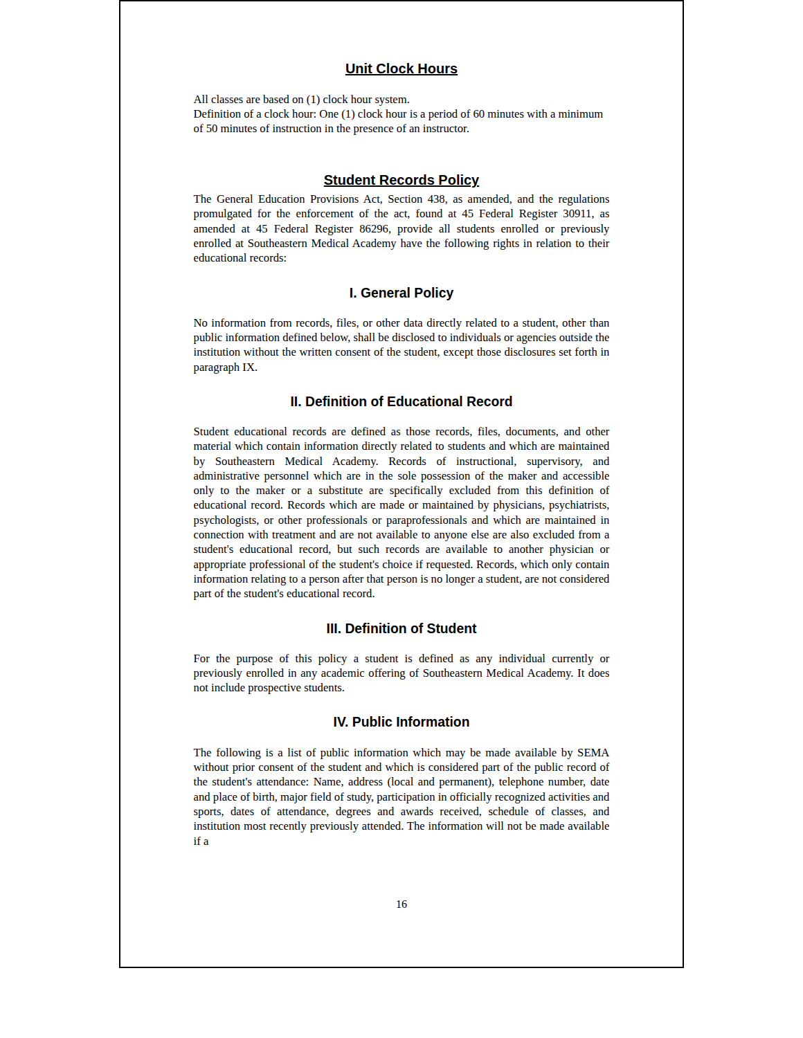Unit Clock Hours
All classes are based on (1) clock hour system.
Definition of a clock hour: One (1) clock hour is a period of 60 minutes with a minimum of 50 minutes of instruction in the presence of an instructor.
Student Records Policy
The General Education Provisions Act, Section 438, as amended, and the regulations promulgated for the enforcement of the act, found at 45 Federal Register 30911, as amended at 45 Federal Register 86296, provide all students enrolled or previously enrolled at Southeastern Medical Academy have the following rights in relation to their educational records:
I. General Policy
No information from records, files, or other data directly related to a student, other than public information defined below, shall be disclosed to individuals or agencies outside the institution without the written consent of the student, except those disclosures set forth in paragraph IX.
II. Definition of Educational Record
Student educational records are defined as those records, files, documents, and other material which contain information directly related to students and which are maintained by Southeastern Medical Academy. Records of instructional, supervisory, and administrative personnel which are in the sole possession of the maker and accessible only to the maker or a substitute are specifically excluded from this definition of educational record. Records which are made or maintained by physicians, psychiatrists, psychologists, or other professionals or paraprofessionals and which are maintained in connection with treatment and are not available to anyone else are also excluded from a student's educational record, but such records are available to another physician or appropriate professional of the student's choice if requested. Records, which only contain information relating to a person after that person is no longer a student, are not considered part of the student's educational record.
III. Definition of Student
For the purpose of this policy a student is defined as any individual currently or previously enrolled in any academic offering of Southeastern Medical Academy. It does not include prospective students.
IV. Public Information
The following is a list of public information which may be made available by SEMA without prior consent of the student and which is considered part of the public record of the student's attendance: Name, address (local and permanent), telephone number, date and place of birth, major field of study, participation in officially recognized activities and sports, dates of attendance, degrees and awards received, schedule of classes, and institution most recently previously attended. The information will not be made available if a
16